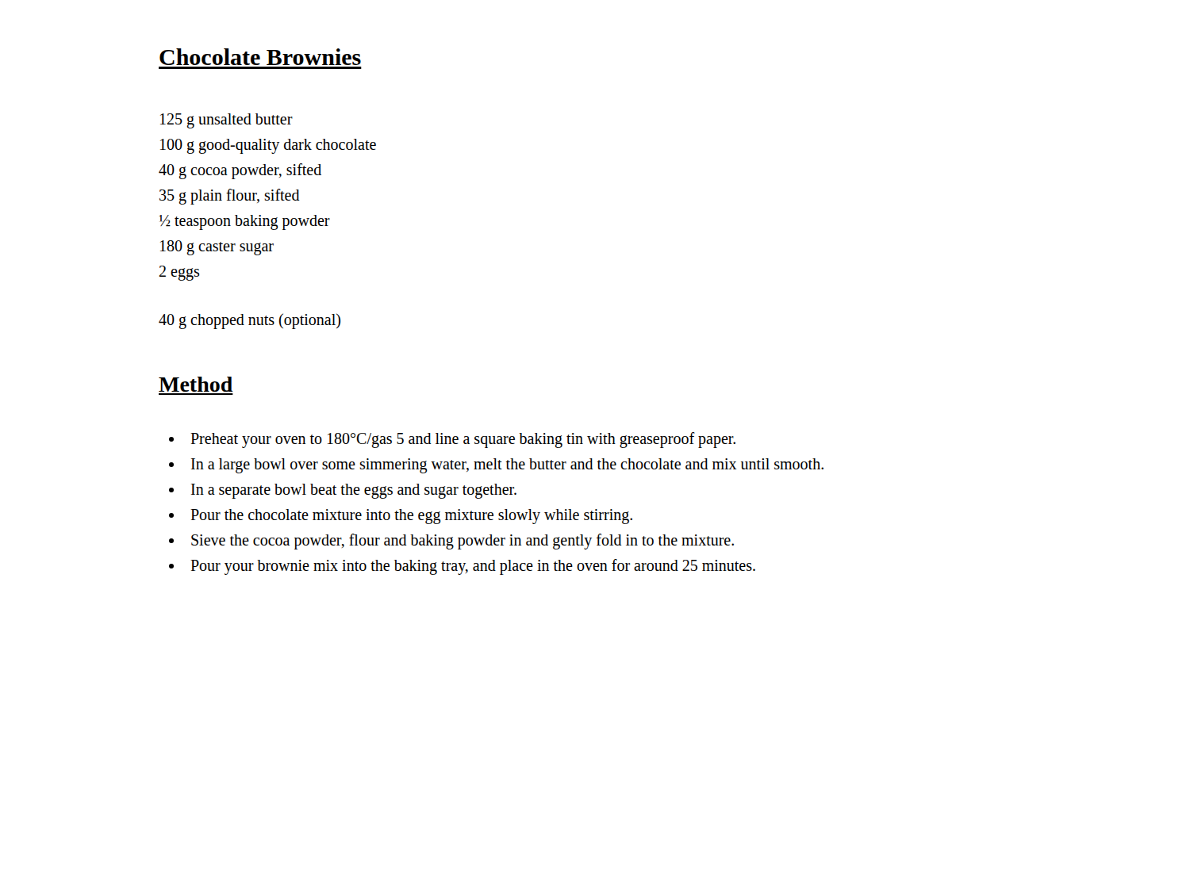Chocolate Brownies
125 g unsalted butter
100 g good-quality dark chocolate
40 g cocoa powder, sifted
35 g plain flour, sifted
½ teaspoon baking powder
180 g caster sugar
2 eggs
40 g chopped nuts (optional)
Method
Preheat your oven to 180°C/gas 5 and line a square baking tin with greaseproof paper.
In a large bowl over some simmering water, melt the butter and the chocolate and mix until smooth.
In a separate bowl beat the eggs and sugar together.
Pour the chocolate mixture into the egg mixture slowly while stirring.
Sieve the cocoa powder, flour and baking powder in and gently fold in to the mixture.
Pour your brownie mix into the baking tray, and place in the oven for around 25 minutes.